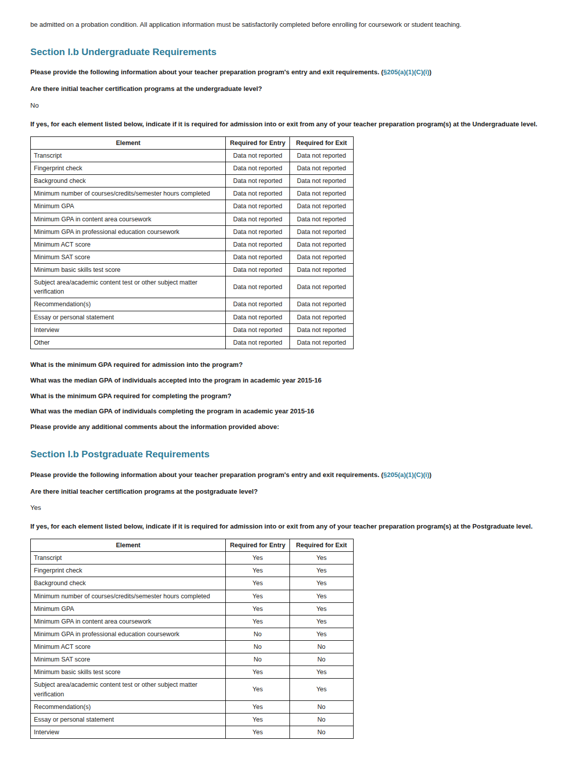be admitted on a probation condition. All application information must be satisfactorily completed before enrolling for coursework or student teaching.
Section I.b Undergraduate Requirements
Please provide the following information about your teacher preparation program's entry and exit requirements. (§205(a)(1)(C)(i))
Are there initial teacher certification programs at the undergraduate level?
No
If yes, for each element listed below, indicate if it is required for admission into or exit from any of your teacher preparation program(s) at the Undergraduate level.
| Element | Required for Entry | Required for Exit |
| --- | --- | --- |
| Transcript | Data not reported | Data not reported |
| Fingerprint check | Data not reported | Data not reported |
| Background check | Data not reported | Data not reported |
| Minimum number of courses/credits/semester hours completed | Data not reported | Data not reported |
| Minimum GPA | Data not reported | Data not reported |
| Minimum GPA in content area coursework | Data not reported | Data not reported |
| Minimum GPA in professional education coursework | Data not reported | Data not reported |
| Minimum ACT score | Data not reported | Data not reported |
| Minimum SAT score | Data not reported | Data not reported |
| Minimum basic skills test score | Data not reported | Data not reported |
| Subject area/academic content test or other subject matter verification | Data not reported | Data not reported |
| Recommendation(s) | Data not reported | Data not reported |
| Essay or personal statement | Data not reported | Data not reported |
| Interview | Data not reported | Data not reported |
| Other | Data not reported | Data not reported |
What is the minimum GPA required for admission into the program?
What was the median GPA of individuals accepted into the program in academic year 2015-16
What is the minimum GPA required for completing the program?
What was the median GPA of individuals completing the program in academic year 2015-16
Please provide any additional comments about the information provided above:
Section I.b Postgraduate Requirements
Please provide the following information about your teacher preparation program's entry and exit requirements. (§205(a)(1)(C)(i))
Are there initial teacher certification programs at the postgraduate level?
Yes
If yes, for each element listed below, indicate if it is required for admission into or exit from any of your teacher preparation program(s) at the Postgraduate level.
| Element | Required for Entry | Required for Exit |
| --- | --- | --- |
| Transcript | Yes | Yes |
| Fingerprint check | Yes | Yes |
| Background check | Yes | Yes |
| Minimum number of courses/credits/semester hours completed | Yes | Yes |
| Minimum GPA | Yes | Yes |
| Minimum GPA in content area coursework | Yes | Yes |
| Minimum GPA in professional education coursework | No | Yes |
| Minimum ACT score | No | No |
| Minimum SAT score | No | No |
| Minimum basic skills test score | Yes | Yes |
| Subject area/academic content test or other subject matter verification | Yes | Yes |
| Recommendation(s) | Yes | No |
| Essay or personal statement | Yes | No |
| Interview | Yes | No |